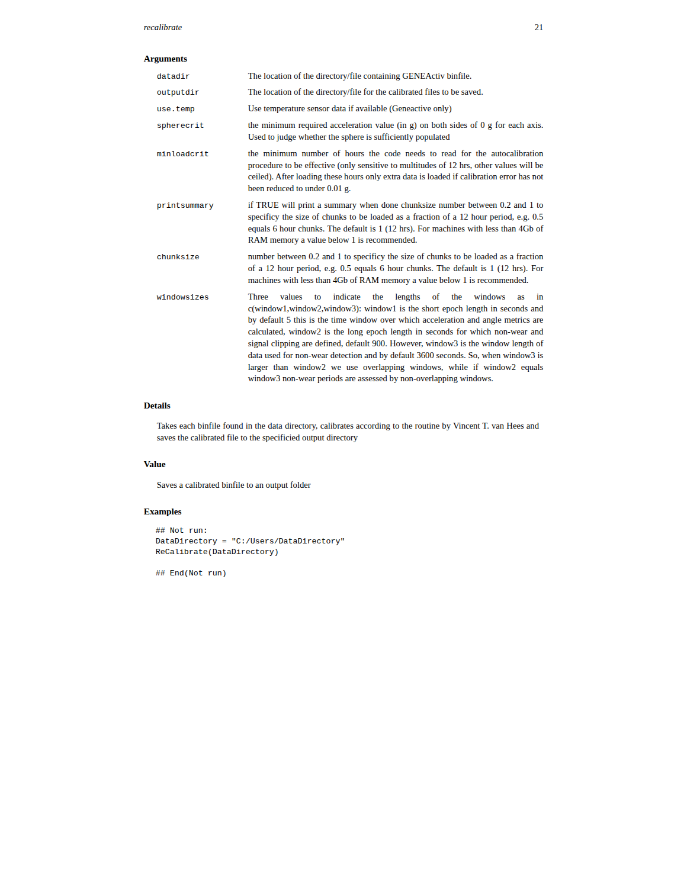recalibrate 21
Arguments
datadir
The location of the directory/file containing GENEActiv binfile.
outputdir
The location of the directory/file for the calibrated files to be saved.
use.temp
Use temperature sensor data if available (Geneactive only)
spherecrit
the minimum required acceleration value (in g) on both sides of 0 g for each axis. Used to judge whether the sphere is sufficiently populated
minloadcrit
the minimum number of hours the code needs to read for the autocalibration procedure to be effective (only sensitive to multitudes of 12 hrs, other values will be ceiled). After loading these hours only extra data is loaded if calibration error has not been reduced to under 0.01 g.
printsummary
if TRUE will print a summary when done chunksize number between 0.2 and 1 to specificy the size of chunks to be loaded as a fraction of a 12 hour period, e.g. 0.5 equals 6 hour chunks. The default is 1 (12 hrs). For machines with less than 4Gb of RAM memory a value below 1 is recommended.
chunksize
number between 0.2 and 1 to specificy the size of chunks to be loaded as a fraction of a 12 hour period, e.g. 0.5 equals 6 hour chunks. The default is 1 (12 hrs). For machines with less than 4Gb of RAM memory a value below 1 is recommended.
windowsizes
Three values to indicate the lengths of the windows as in c(window1,window2,window3): window1 is the short epoch length in seconds and by default 5 this is the time window over which acceleration and angle metrics are calculated, window2 is the long epoch length in seconds for which non-wear and signal clipping are defined, default 900. However, window3 is the window length of data used for non-wear detection and by default 3600 seconds. So, when window3 is larger than window2 we use overlapping windows, while if window2 equals window3 non-wear periods are assessed by non-overlapping windows.
Details
Takes each binfile found in the data directory, calibrates according to the routine by Vincent T. van Hees and saves the calibrated file to the specificied output directory
Value
Saves a calibrated binfile to an output folder
Examples
## Not run: 
DataDirectory = "C:/Users/DataDirectory"
ReCalibrate(DataDirectory)

## End(Not run)